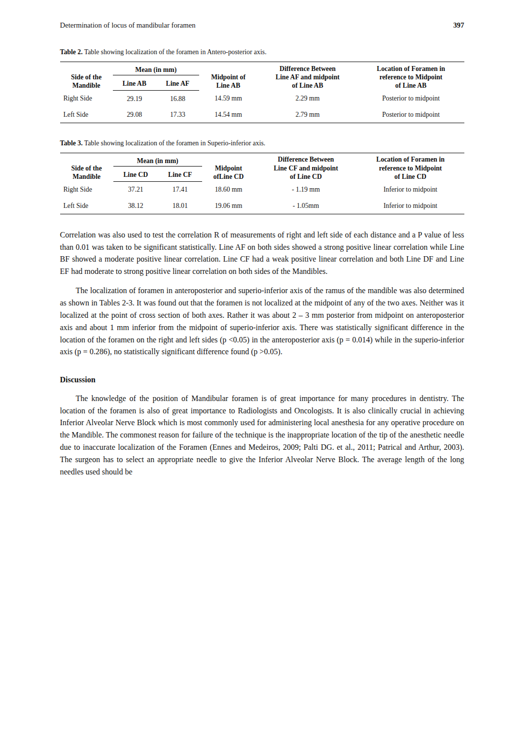Determination of locus of mandibular foramen 397
Table 2. Table showing localization of the foramen in Antero-posterior axis.
| Side of the Mandible | Mean (in mm) | Midpoint of Line AB | Difference Between Line AF and midpoint of Line AB | Location of Foramen in reference to Midpoint of Line AB |
| --- | --- | --- | --- | --- |
| Line AB | Line AF |
| Right Side | 29.19 | 16.88 | 14.59 mm | 2.29 mm | Posterior to midpoint |
| Left Side | 29.08 | 17.33 | 14.54 mm | 2.79 mm | Posterior to midpoint |
Table 3. Table showing localization of the foramen in Superio-inferior axis.
| Side of the Mandible | Mean (in mm) | Midpoint ofLine CD | Difference Between Line CF and midpoint of Line CD | Location of Foramen in reference to Midpoint of Line CD |
| --- | --- | --- | --- | --- |
| Line CD | Line CF |
| Right Side | 37.21 | 17.41 | 18.60 mm | - 1.19 mm | Inferior to midpoint |
| Left Side | 38.12 | 18.01 | 19.06 mm | - 1.05mm | Inferior to midpoint |
Correlation was also used to test the correlation R of measurements of right and left side of each distance and a P value of less than 0.01 was taken to be significant statistically. Line AF on both sides showed a strong positive linear correlation while Line BF showed a moderate positive linear correlation. Line CF had a weak positive linear correlation and both Line DF and Line EF had moderate to strong positive linear correlation on both sides of the Mandibles.
The localization of foramen in anteroposterior and superio-inferior axis of the ramus of the mandible was also determined as shown in Tables 2-3. It was found out that the foramen is not localized at the midpoint of any of the two axes. Neither was it localized at the point of cross section of both axes. Rather it was about 2 – 3 mm posterior from midpoint on anteroposterior axis and about 1 mm inferior from the midpoint of superio-inferior axis. There was statistically significant difference in the location of the foramen on the right and left sides (p <0.05) in the anteroposterior axis (p = 0.014) while in the superio-inferior axis (p = 0.286), no statistically significant difference found (p >0.05).
Discussion
The knowledge of the position of Mandibular foramen is of great importance for many procedures in dentistry. The location of the foramen is also of great importance to Radiologists and Oncologists. It is also clinically crucial in achieving Inferior Alveolar Nerve Block which is most commonly used for administering local anesthesia for any operative procedure on the Mandible. The commonest reason for failure of the technique is the inappropriate location of the tip of the anesthetic needle due to inaccurate localization of the Foramen (Ennes and Medeiros, 2009; Palti DG. et al., 2011; Patrical and Arthur, 2003). The surgeon has to select an appropriate needle to give the Inferior Alveolar Nerve Block. The average length of the long needles used should be